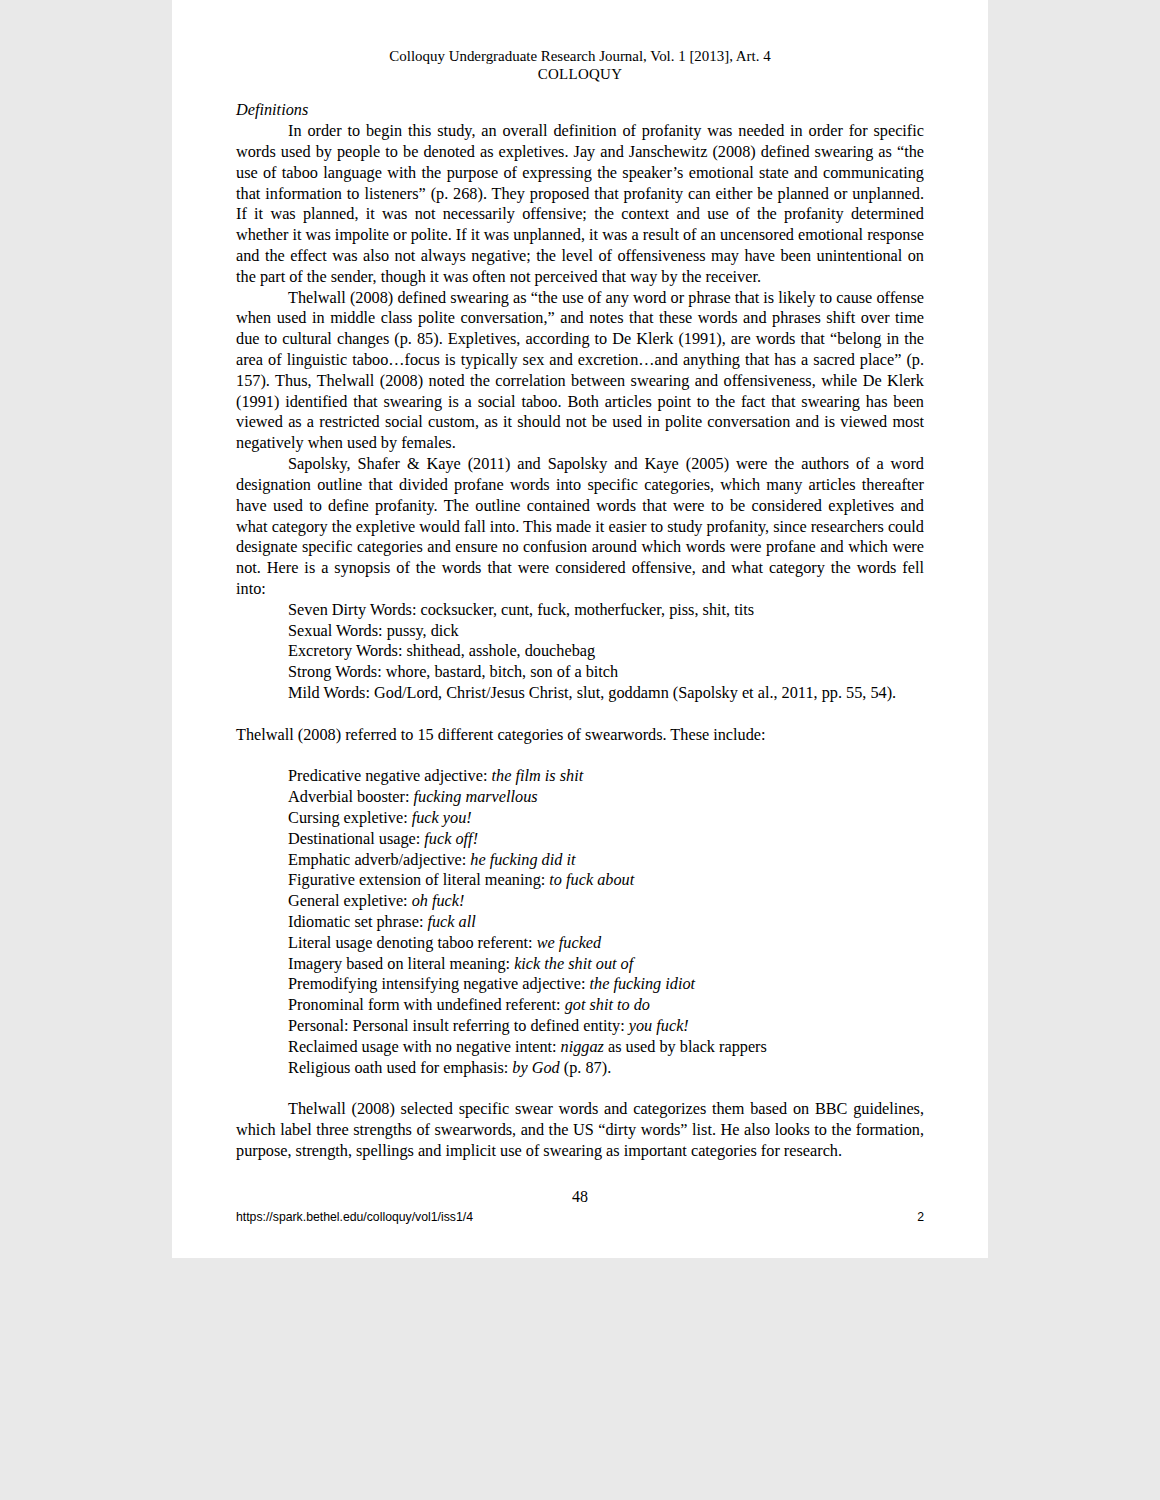Colloquy Undergraduate Research Journal, Vol. 1 [2013], Art. 4 COLLOQUY
Definitions
In order to begin this study, an overall definition of profanity was needed in order for specific words used by people to be denoted as expletives. Jay and Janschewitz (2008) defined swearing as “the use of taboo language with the purpose of expressing the speaker’s emotional state and communicating that information to listeners” (p. 268). They proposed that profanity can either be planned or unplanned. If it was planned, it was not necessarily offensive; the context and use of the profanity determined whether it was impolite or polite. If it was unplanned, it was a result of an uncensored emotional response and the effect was also not always negative; the level of offensiveness may have been unintentional on the part of the sender, though it was often not perceived that way by the receiver.
Thelwall (2008) defined swearing as “the use of any word or phrase that is likely to cause offense when used in middle class polite conversation,” and notes that these words and phrases shift over time due to cultural changes (p. 85). Expletives, according to De Klerk (1991), are words that “belong in the area of linguistic taboo…focus is typically sex and excretion…and anything that has a sacred place” (p. 157). Thus, Thelwall (2008) noted the correlation between swearing and offensiveness, while De Klerk (1991) identified that swearing is a social taboo. Both articles point to the fact that swearing has been viewed as a restricted social custom, as it should not be used in polite conversation and is viewed most negatively when used by females.
Sapolsky, Shafer & Kaye (2011) and Sapolsky and Kaye (2005) were the authors of a word designation outline that divided profane words into specific categories, which many articles thereafter have used to define profanity. The outline contained words that were to be considered expletives and what category the expletive would fall into. This made it easier to study profanity, since researchers could designate specific categories and ensure no confusion around which words were profane and which were not. Here is a synopsis of the words that were considered offensive, and what category the words fell into:
Seven Dirty Words: cocksucker, cunt, fuck, motherfucker, piss, shit, tits
Sexual Words: pussy, dick
Excretory Words: shithead, asshole, douchebag
Strong Words: whore, bastard, bitch, son of a bitch
Mild Words: God/Lord, Christ/Jesus Christ, slut, goddamn (Sapolsky et al., 2011, pp. 55, 54).
Thelwall (2008) referred to 15 different categories of swearwords. These include:
Predicative negative adjective: the film is shit
Adverbial booster: fucking marvellous
Cursing expletive: fuck you!
Destinational usage: fuck off!
Emphatic adverb/adjective: he fucking did it
Figurative extension of literal meaning: to fuck about
General expletive: oh fuck!
Idiomatic set phrase: fuck all
Literal usage denoting taboo referent: we fucked
Imagery based on literal meaning: kick the shit out of
Premodifying intensifying negative adjective: the fucking idiot
Pronominal form with undefined referent: got shit to do
Personal: Personal insult referring to defined entity: you fuck!
Reclaimed usage with no negative intent: niggaz as used by black rappers
Religious oath used for emphasis: by God (p. 87).
Thelwall (2008) selected specific swear words and categorizes them based on BBC guidelines, which label three strengths of swearwords, and the US “dirty words” list. He also looks to the formation, purpose, strength, spellings and implicit use of swearing as important categories for research.
48
https://spark.bethel.edu/colloquy/vol1/iss1/4 2